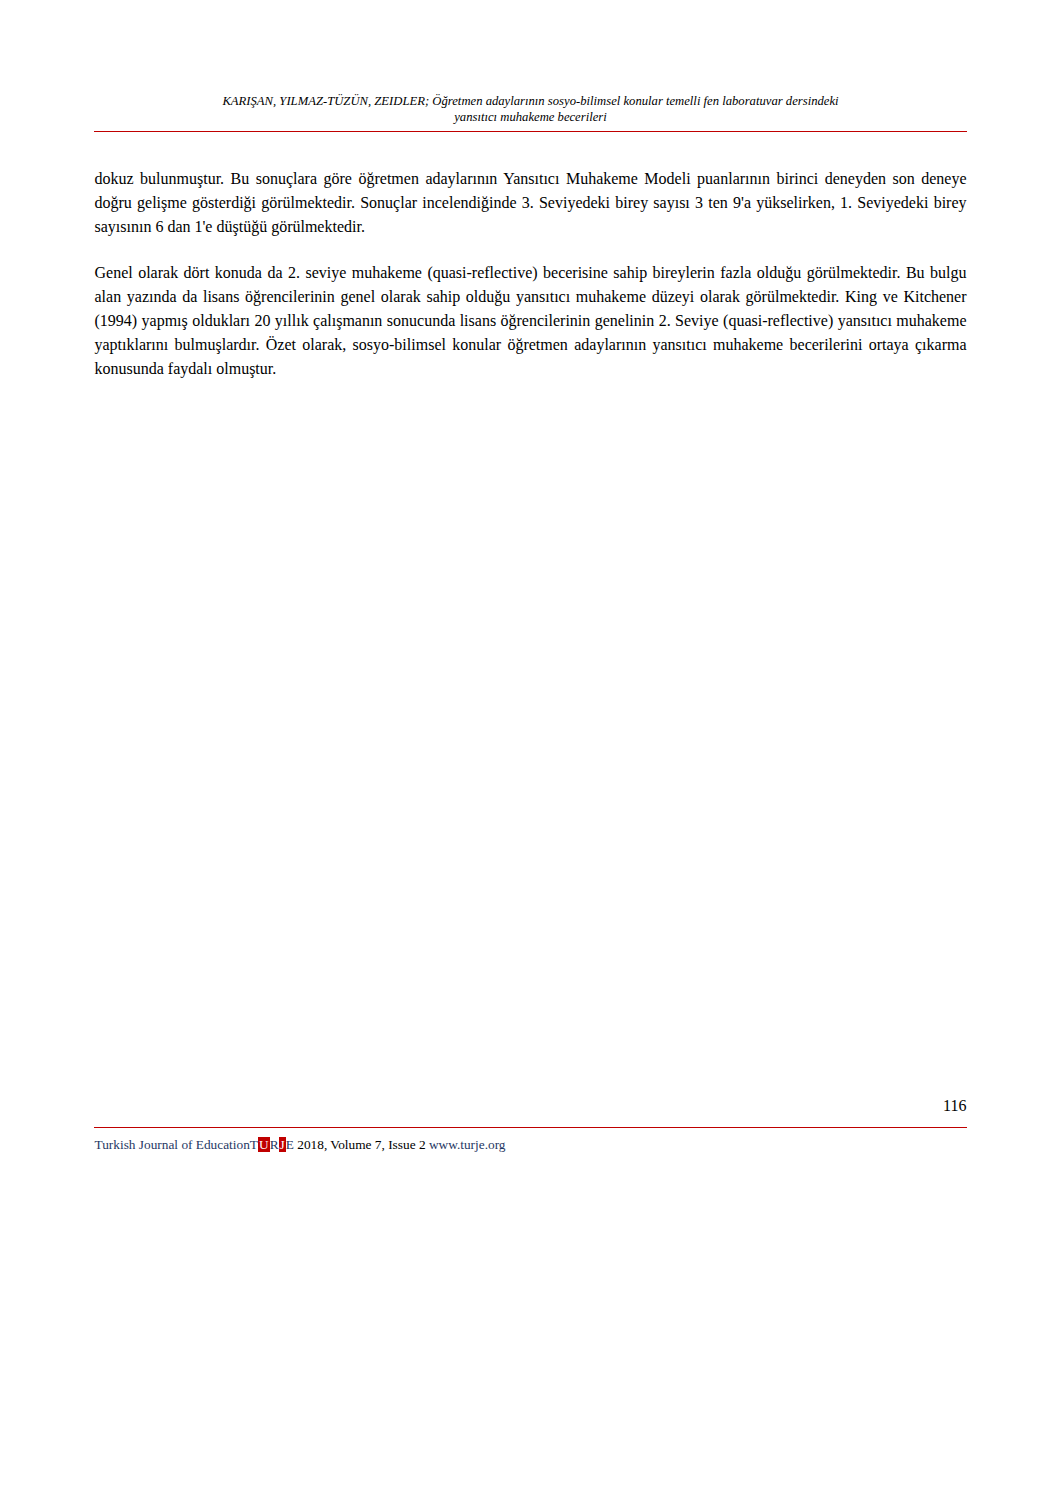KARIŞAN, YILMAZ-TÜZÜN, ZEIDLER; Öğretmen adaylarının sosyo-bilimsel konular temelli fen laboratuvar dersindeki
yansıtıcı muhakeme becerileri
dokuz bulunmuştur. Bu sonuçlara göre öğretmen adaylarının Yansıtıcı Muhakeme Modeli puanlarının birinci deneyden son deneye doğru gelişme gösterdiği görülmektedir. Sonuçlar incelendiğinde 3. Seviyedeki birey sayısı 3 ten 9'a yükselirken, 1. Seviyedeki birey sayısının 6 dan 1'e düştüğü görülmektedir.
Genel olarak dört konuda da 2. seviye muhakeme (quasi-reflective) becerisine sahip bireylerin fazla olduğu görülmektedir. Bu bulgu alan yazında da lisans öğrencilerinin genel olarak sahip olduğu yansıtıcı muhakeme düzeyi olarak görülmektedir. King ve Kitchener (1994) yapmış oldukları 20 yıllık çalışmanın sonucunda lisans öğrencilerinin genelinin 2. Seviye (quasi-reflective) yansıtıcı muhakeme yaptıklarını bulmuşlardır. Özet olarak, sosyo-bilimsel konular öğretmen adaylarının yansıtıcı muhakeme becerilerini ortaya çıkarma konusunda faydalı olmuştur.
116
Turkish Journal of Education TURJE 2018, Volume 7, Issue 2 www.turje.org